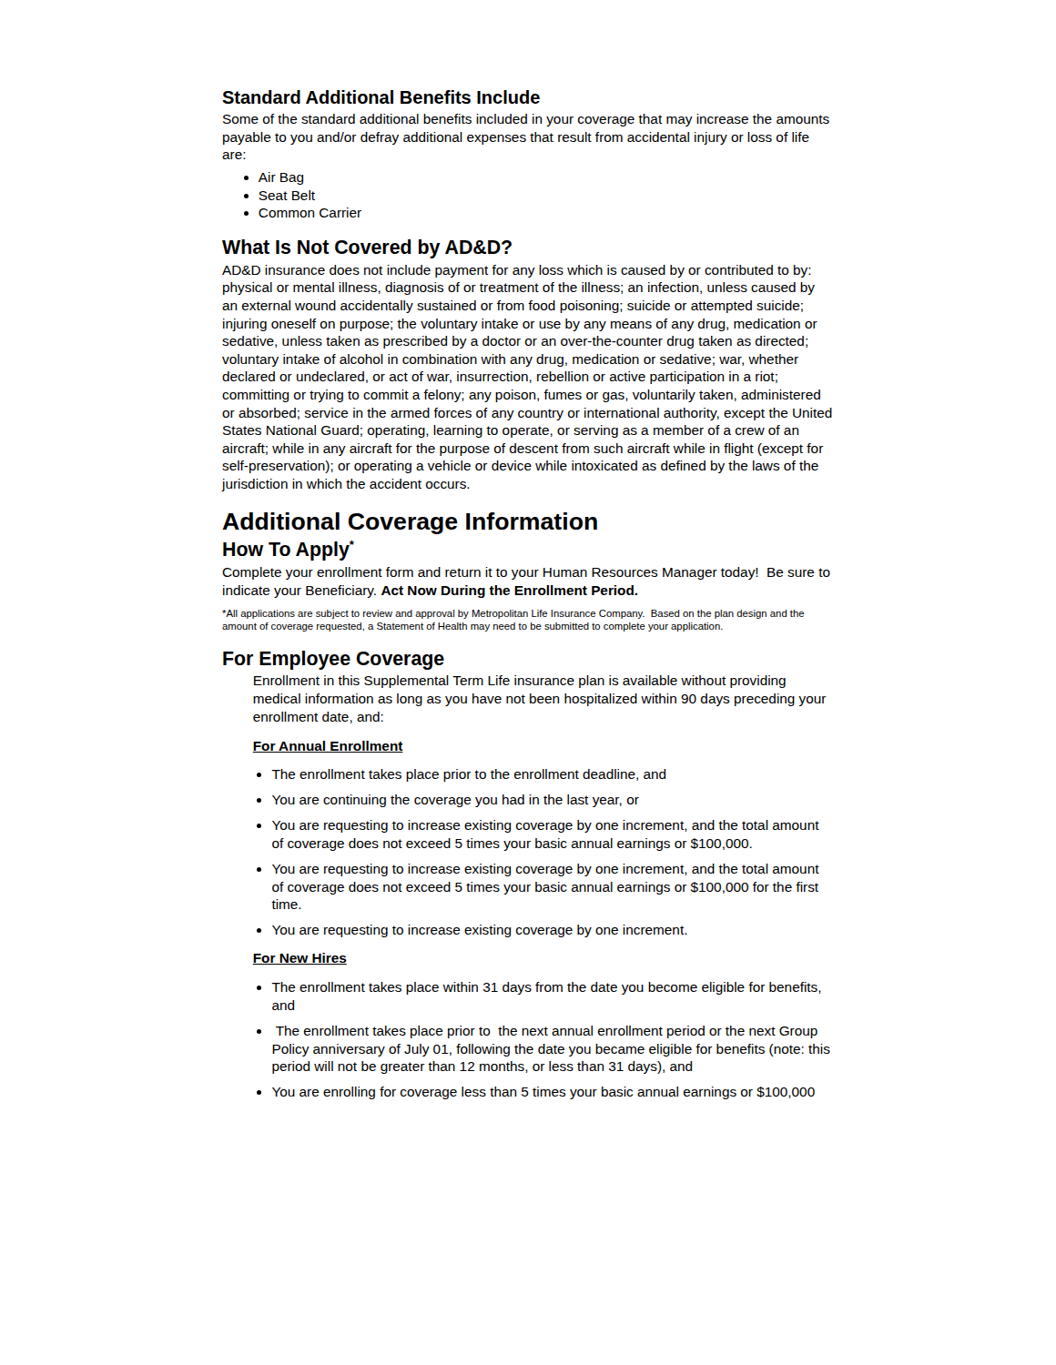Standard Additional Benefits Include
Some of the standard additional benefits included in your coverage that may increase the amounts payable to you and/or defray additional expenses that result from accidental injury or loss of life are:
Air Bag
Seat Belt
Common Carrier
What Is Not Covered by AD&D?
AD&D insurance does not include payment for any loss which is caused by or contributed to by: physical or mental illness, diagnosis of or treatment of the illness; an infection, unless caused by an external wound accidentally sustained or from food poisoning; suicide or attempted suicide; injuring oneself on purpose; the voluntary intake or use by any means of any drug, medication or sedative, unless taken as prescribed by a doctor or an over-the-counter drug taken as directed; voluntary intake of alcohol in combination with any drug, medication or sedative; war, whether declared or undeclared, or act of war, insurrection, rebellion or active participation in a riot; committing or trying to commit a felony; any poison, fumes or gas, voluntarily taken, administered or absorbed; service in the armed forces of any country or international authority, except the United States National Guard; operating, learning to operate, or serving as a member of a crew of an aircraft; while in any aircraft for the purpose of descent from such aircraft while in flight (except for self-preservation); or operating a vehicle or device while intoxicated as defined by the laws of the jurisdiction in which the accident occurs.
Additional Coverage Information
How To Apply*
Complete your enrollment form and return it to your Human Resources Manager today! Be sure to indicate your Beneficiary. Act Now During the Enrollment Period.
*All applications are subject to review and approval by Metropolitan Life Insurance Company. Based on the plan design and the amount of coverage requested, a Statement of Health may need to be submitted to complete your application.
For Employee Coverage
Enrollment in this Supplemental Term Life insurance plan is available without providing medical information as long as you have not been hospitalized within 90 days preceding your enrollment date, and:
For Annual Enrollment
The enrollment takes place prior to the enrollment deadline, and
You are continuing the coverage you had in the last year, or
You are requesting to increase existing coverage by one increment, and the total amount of coverage does not exceed 5 times your basic annual earnings or $100,000.
You are requesting to increase existing coverage by one increment, and the total amount of coverage does not exceed 5 times your basic annual earnings or $100,000 for the first time.
You are requesting to increase existing coverage by one increment.
For New Hires
The enrollment takes place within 31 days from the date you become eligible for benefits, and
The enrollment takes place prior to the next annual enrollment period or the next Group Policy anniversary of July 01, following the date you became eligible for benefits (note: this period will not be greater than 12 months, or less than 31 days), and
You are enrolling for coverage less than 5 times your basic annual earnings or $100,000